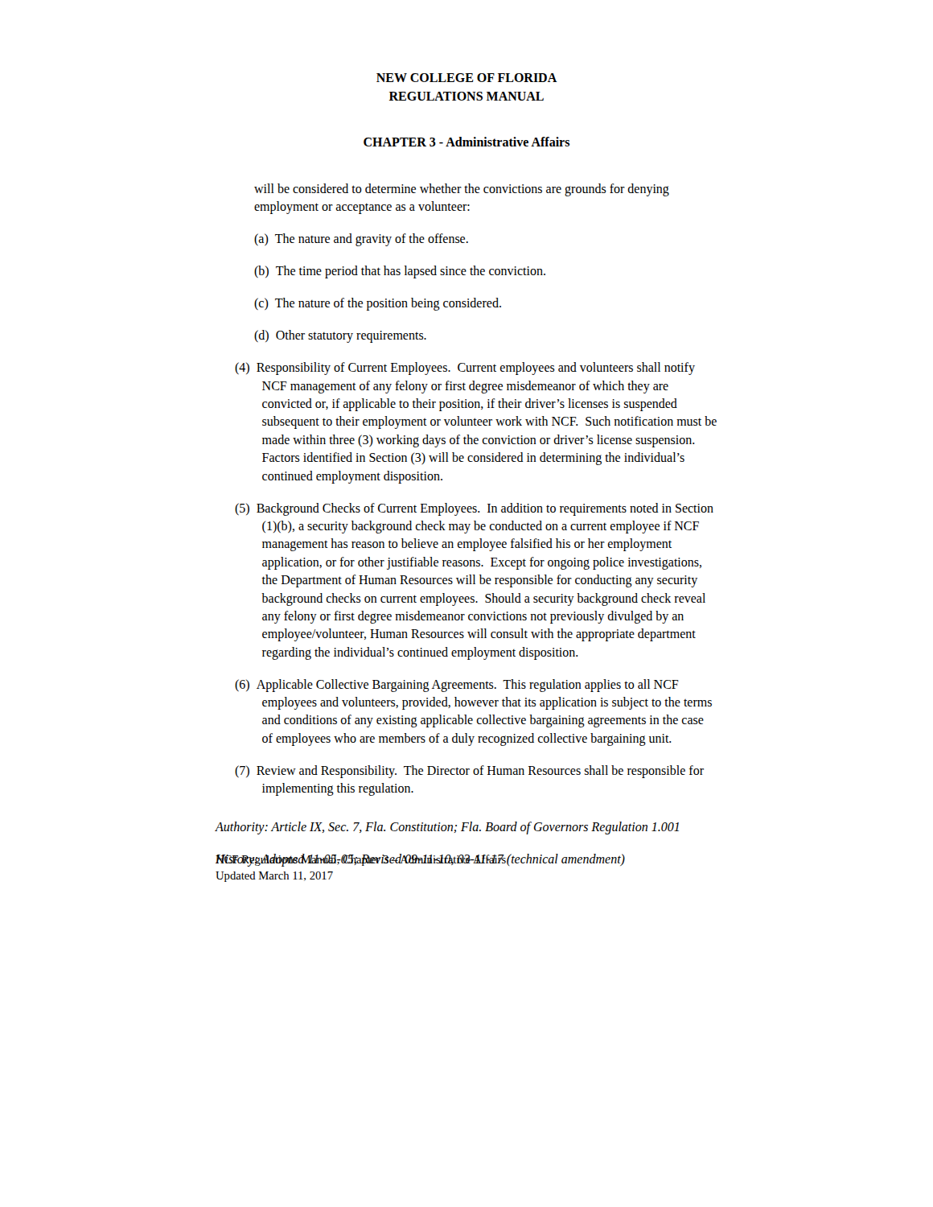NEW COLLEGE OF FLORIDA
REGULATIONS MANUAL
CHAPTER 3 - Administrative Affairs
will be considered to determine whether the convictions are grounds for denying employment or acceptance as a volunteer:
(a) The nature and gravity of the offense.
(b) The time period that has lapsed since the conviction.
(c) The nature of the position being considered.
(d) Other statutory requirements.
(4) Responsibility of Current Employees. Current employees and volunteers shall notify NCF management of any felony or first degree misdemeanor of which they are convicted or, if applicable to their position, if their driver’s licenses is suspended subsequent to their employment or volunteer work with NCF. Such notification must be made within three (3) working days of the conviction or driver’s license suspension. Factors identified in Section (3) will be considered in determining the individual’s continued employment disposition.
(5) Background Checks of Current Employees. In addition to requirements noted in Section (1)(b), a security background check may be conducted on a current employee if NCF management has reason to believe an employee falsified his or her employment application, or for other justifiable reasons. Except for ongoing police investigations, the Department of Human Resources will be responsible for conducting any security background checks on current employees. Should a security background check reveal any felony or first degree misdemeanor convictions not previously divulged by an employee/volunteer, Human Resources will consult with the appropriate department regarding the individual’s continued employment disposition.
(6) Applicable Collective Bargaining Agreements. This regulation applies to all NCF employees and volunteers, provided, however that its application is subject to the terms and conditions of any existing applicable collective bargaining agreements in the case of employees who are members of a duly recognized collective bargaining unit.
(7) Review and Responsibility. The Director of Human Resources shall be responsible for implementing this regulation.
Authority: Article IX, Sec. 7, Fla. Constitution; Fla. Board of Governors Regulation 1.001
History: Adopted 11-05-05; Revised 09-11-10, 03-11-17 (technical amendment)
NCF Regulations Manual, Chapter 3 – Administrative Affairs
Updated March 11, 2017